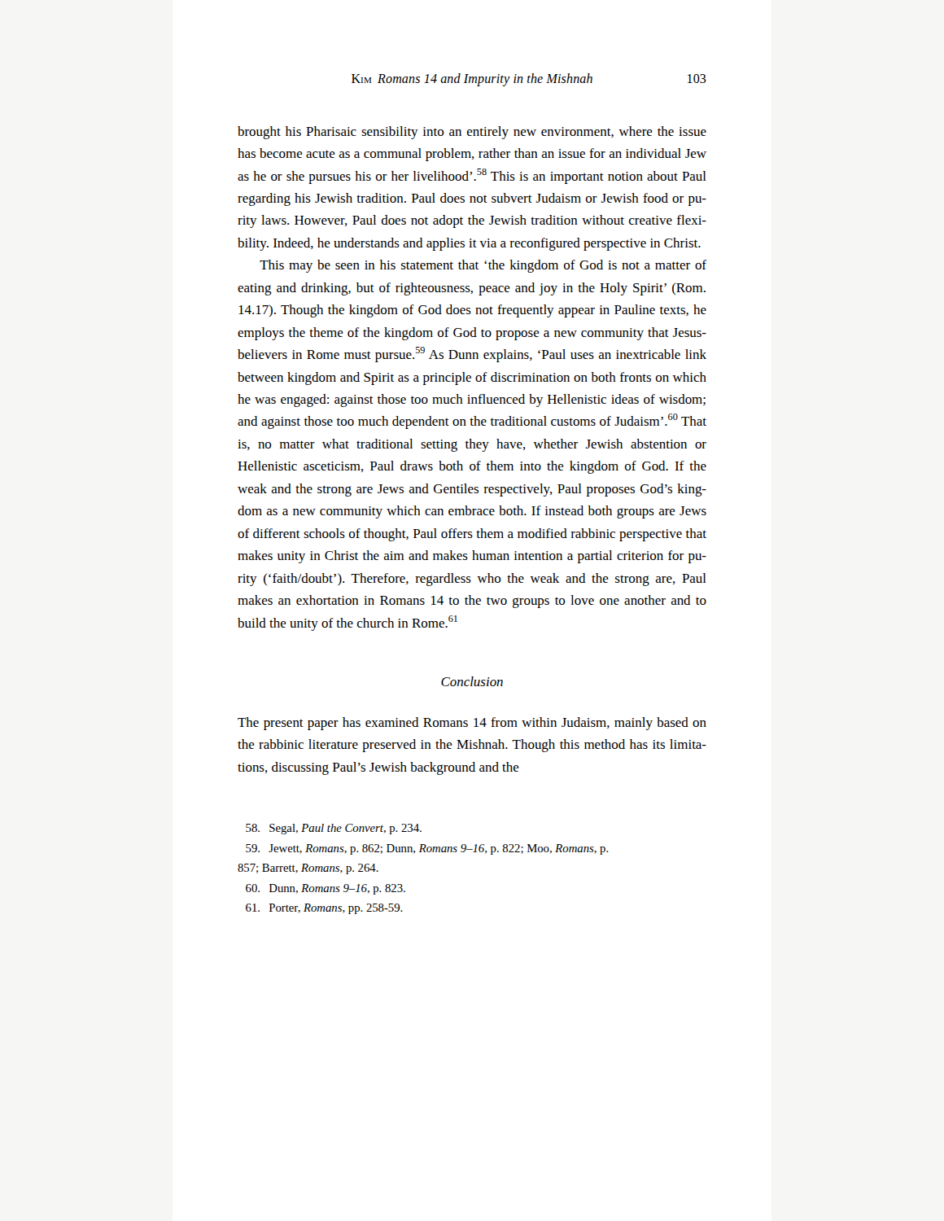Kim Romans 14 and Impurity in the Mishnah 103
brought his Pharisaic sensibility into an entirely new environment, where the issue has become acute as a communal problem, rather than an issue for an individual Jew as he or she pursues his or her livelihood’.58 This is an important notion about Paul regarding his Jewish tradition. Paul does not subvert Judaism or Jewish food or purity laws. However, Paul does not adopt the Jewish tradition without creative flexibility. Indeed, he understands and applies it via a reconfigured perspective in Christ.
This may be seen in his statement that ‘the kingdom of God is not a matter of eating and drinking, but of righteousness, peace and joy in the Holy Spirit’ (Rom. 14.17). Though the kingdom of God does not frequently appear in Pauline texts, he employs the theme of the kingdom of God to propose a new community that Jesus-believers in Rome must pursue.59 As Dunn explains, ‘Paul uses an inextricable link between kingdom and Spirit as a principle of discrimination on both fronts on which he was engaged: against those too much influenced by Hellenistic ideas of wisdom; and against those too much dependent on the traditional customs of Judaism’.60 That is, no matter what traditional setting they have, whether Jewish abstention or Hellenistic asceticism, Paul draws both of them into the kingdom of God. If the weak and the strong are Jews and Gentiles respectively, Paul proposes God’s kingdom as a new community which can embrace both. If instead both groups are Jews of different schools of thought, Paul offers them a modified rabbinic perspective that makes unity in Christ the aim and makes human intention a partial criterion for purity (‘faith/doubt’). Therefore, regardless who the weak and the strong are, Paul makes an exhortation in Romans 14 to the two groups to love one another and to build the unity of the church in Rome.61
Conclusion
The present paper has examined Romans 14 from within Judaism, mainly based on the rabbinic literature preserved in the Mishnah. Though this method has its limitations, discussing Paul’s Jewish background and the
58. Segal, Paul the Convert, p. 234.
59. Jewett, Romans, p. 862; Dunn, Romans 9–16, p. 822; Moo, Romans, p.
857; Barrett, Romans, p. 264.
60. Dunn, Romans 9–16, p. 823.
61. Porter, Romans, pp. 258-59.